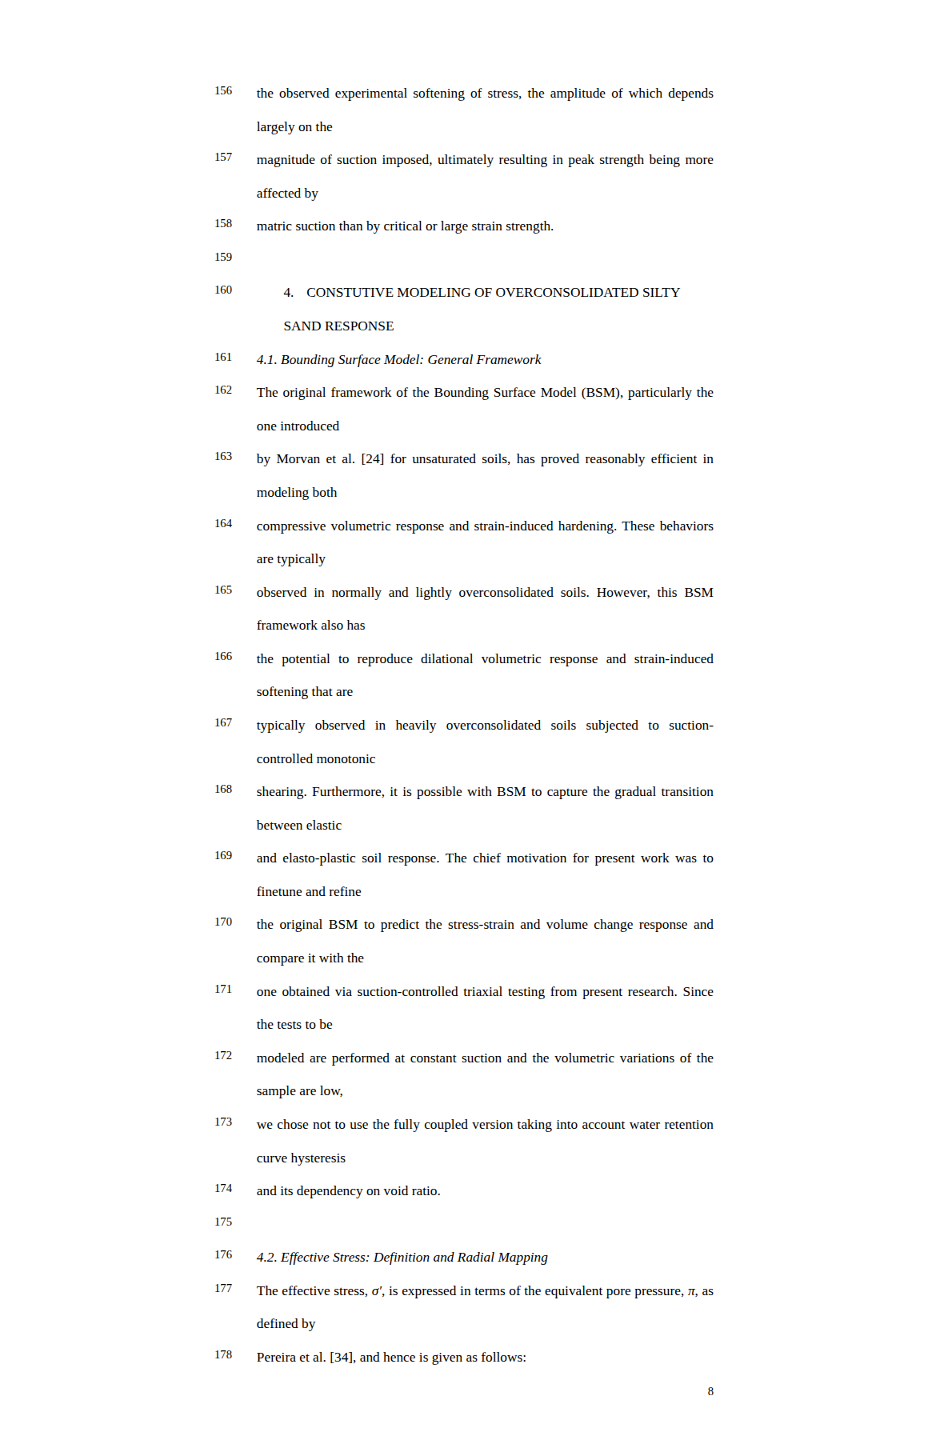156
the observed experimental softening of stress, the amplitude of which depends largely on the
157
magnitude of suction imposed, ultimately resulting in peak strength being more affected by
158
matric suction than by critical or large strain strength.
159
160
4. CONSTUTIVE MODELING OF OVERCONSOLIDATED SILTY SAND RESPONSE
161
4.1. Bounding Surface Model: General Framework
162
The original framework of the Bounding Surface Model (BSM), particularly the one introduced
163
by Morvan et al. [24] for unsaturated soils, has proved reasonably efficient in modeling both
164
compressive volumetric response and strain-induced hardening. These behaviors are typically
165
observed in normally and lightly overconsolidated soils. However, this BSM framework also has
166
the potential to reproduce dilational volumetric response and strain-induced softening that are
167
typically observed in heavily overconsolidated soils subjected to suction-controlled monotonic
168
shearing. Furthermore, it is possible with BSM to capture the gradual transition between elastic
169
and elasto-plastic soil response. The chief motivation for present work was to finetune and refine
170
the original BSM to predict the stress-strain and volume change response and compare it with the
171
one obtained via suction-controlled triaxial testing from present research. Since the tests to be
172
modeled are performed at constant suction and the volumetric variations of the sample are low,
173
we chose not to use the fully coupled version taking into account water retention curve hysteresis
174
and its dependency on void ratio.
175
176
4.2. Effective Stress: Definition and Radial Mapping
177
The effective stress, σ′, is expressed in terms of the equivalent pore pressure, π, as defined by
178
Pereira et al. [34], and hence is given as follows:
8